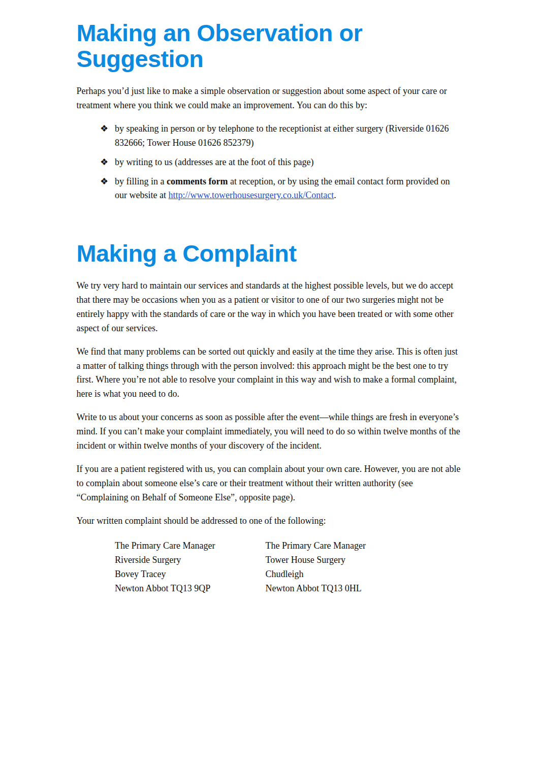Making an Observation or Suggestion
Perhaps you’d just like to make a simple observation or suggestion about some aspect of your care or treatment where you think we could make an improvement. You can do this by:
by speaking in person or by telephone to the receptionist at either surgery (Riverside 01626 832666; Tower House 01626 852379)
by writing to us (addresses are at the foot of this page)
by filling in a comments form at reception, or by using the email contact form provided on our website at http://www.towerhousesurgery.co.uk/Contact.
Making a Complaint
We try very hard to maintain our services and standards at the highest possible levels, but we do accept that there may be occasions when you as a patient or visitor to one of our two surgeries might not be entirely happy with the standards of care or the way in which you have been treated or with some other aspect of our services.
We find that many problems can be sorted out quickly and easily at the time they arise. This is often just a matter of talking things through with the person involved: this approach might be the best one to try first. Where you’re not able to resolve your complaint in this way and wish to make a formal complaint, here is what you need to do.
Write to us about your concerns as soon as possible after the event—while things are fresh in everyone’s mind. If you can’t make your complaint immediately, you will need to do so within twelve months of the incident or within twelve months of your discovery of the incident.
If you are a patient registered with us, you can complain about your own care. However, you are not able to complain about someone else’s care or their treatment without their written authority (see “Complaining on Behalf of Someone Else”, opposite page).
Your written complaint should be addressed to one of the following:
The Primary Care Manager
Riverside Surgery
Bovey Tracey
Newton Abbot TQ13 9QP
The Primary Care Manager
Tower House Surgery
Chudleigh
Newton Abbot TQ13 0HL